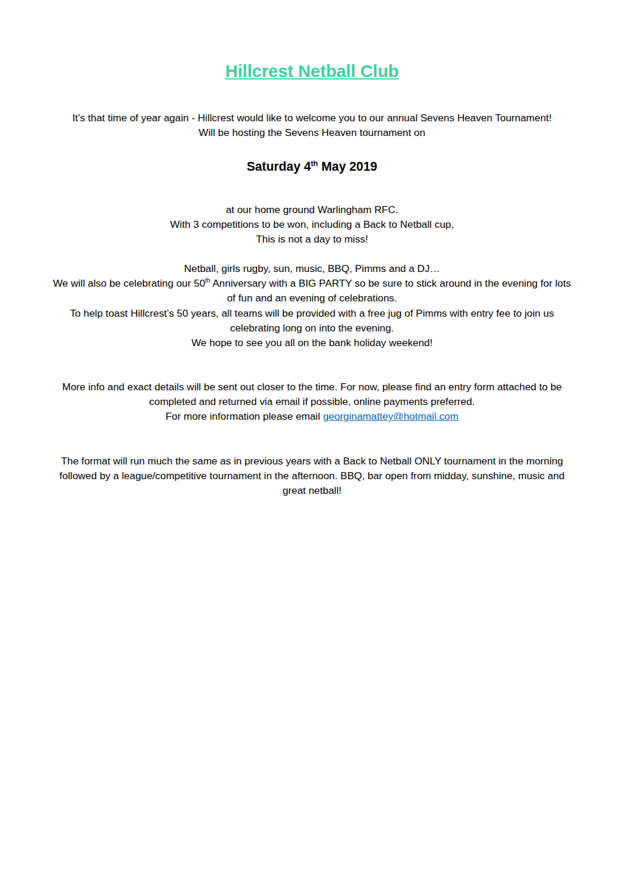Hillcrest Netball Club
It's that time of year again - Hillcrest would like to welcome you to our annual Sevens Heaven Tournament!
Will be hosting the Sevens Heaven tournament on
Saturday 4th May 2019
at our home ground Warlingham RFC.
With 3 competitions to be won, including a Back to Netball cup,
This is not a day to miss!
Netball, girls rugby, sun, music, BBQ, Pimms and a DJ…
We will also be celebrating our 50th Anniversary with a BIG PARTY so be sure to stick around in the evening for lots of fun and an evening of celebrations.
To help toast Hillcrest’s 50 years, all teams will be provided with a free jug of Pimms with entry fee to join us celebrating long on into the evening.
We hope to see you all on the bank holiday weekend!
More info and exact details will be sent out closer to the time. For now, please find an entry form attached to be completed and returned via email if possible, online payments preferred.
For more information please email georginamattey@hotmail.com
The format will run much the same as in previous years with a Back to Netball ONLY tournament in the morning followed by a league/competitive tournament in the afternoon. BBQ, bar open from midday, sunshine, music and great netball!